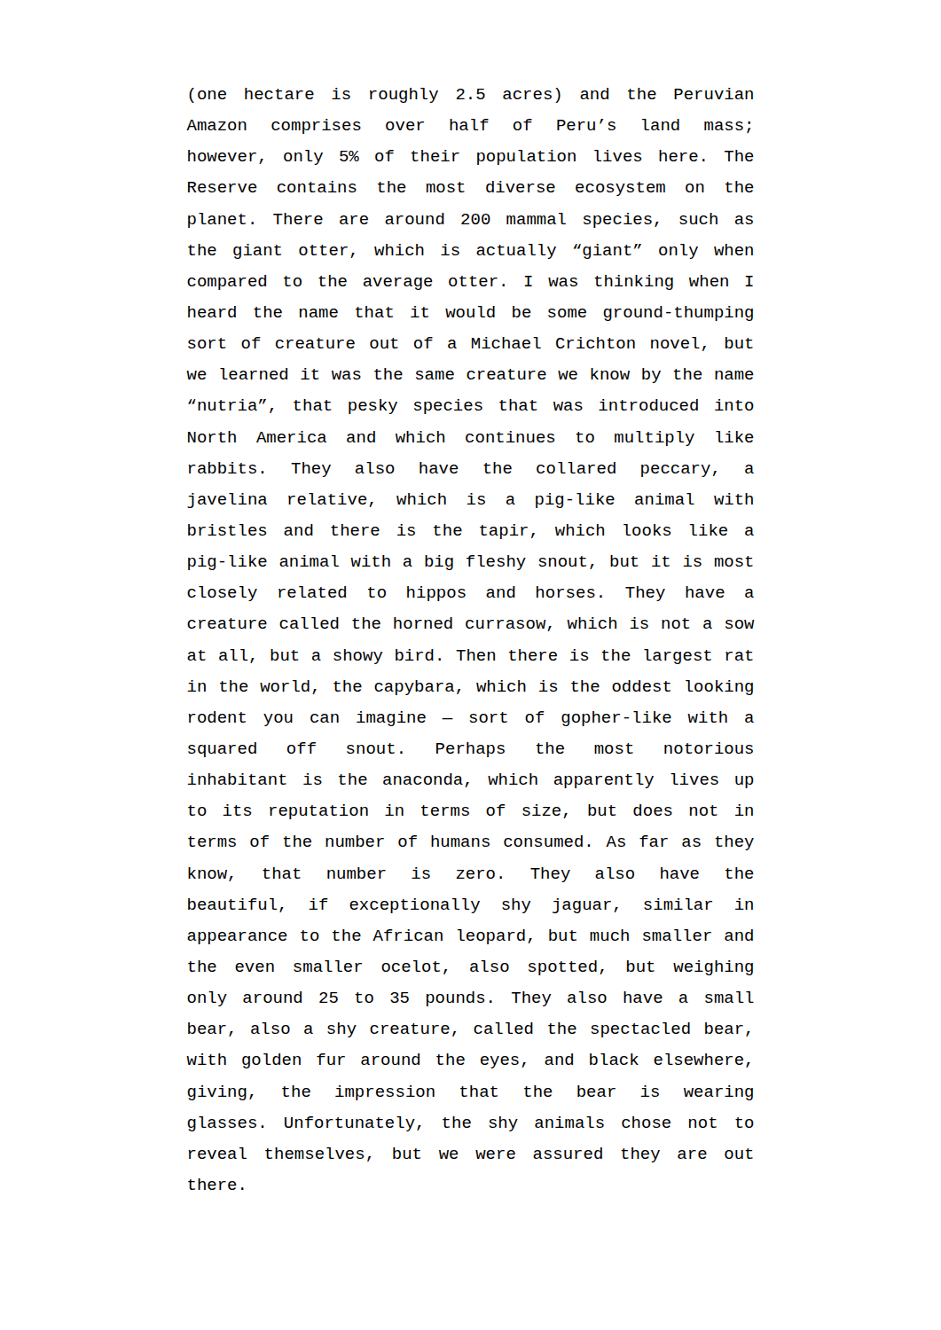(one hectare is roughly 2.5 acres) and the Peruvian Amazon comprises over half of Peru’s land mass; however, only 5% of their population lives here. The Reserve contains the most diverse ecosystem on the planet. There are around 200 mammal species, such as the giant otter, which is actually “giant” only when compared to the average otter. I was thinking when I heard the name that it would be some ground-thumping sort of creature out of a Michael Crichton novel, but we learned it was the same creature we know by the name “nutria”, that pesky species that was introduced into North America and which continues to multiply like rabbits. They also have the collared peccary, a javelina relative, which is a pig-like animal with bristles and there is the tapir, which looks like a pig-like animal with a big fleshy snout, but it is most closely related to hippos and horses. They have a creature called the horned currasow, which is not a sow at all, but a showy bird. Then there is the largest rat in the world, the capybara, which is the oddest looking rodent you can imagine — sort of gopher-like with a squared off snout. Perhaps the most notorious inhabitant is the anaconda, which apparently lives up to its reputation in terms of size, but does not in terms of the number of humans consumed. As far as they know, that number is zero. They also have the beautiful, if exceptionally shy jaguar, similar in appearance to the African leopard, but much smaller and the even smaller ocelot, also spotted, but weighing only around 25 to 35 pounds. They also have a small bear, also a shy creature, called the spectacled bear, with golden fur around the eyes, and black elsewhere, giving, the impression that the bear is wearing glasses. Unfortunately, the shy animals chose not to reveal themselves, but we were assured they are out there.